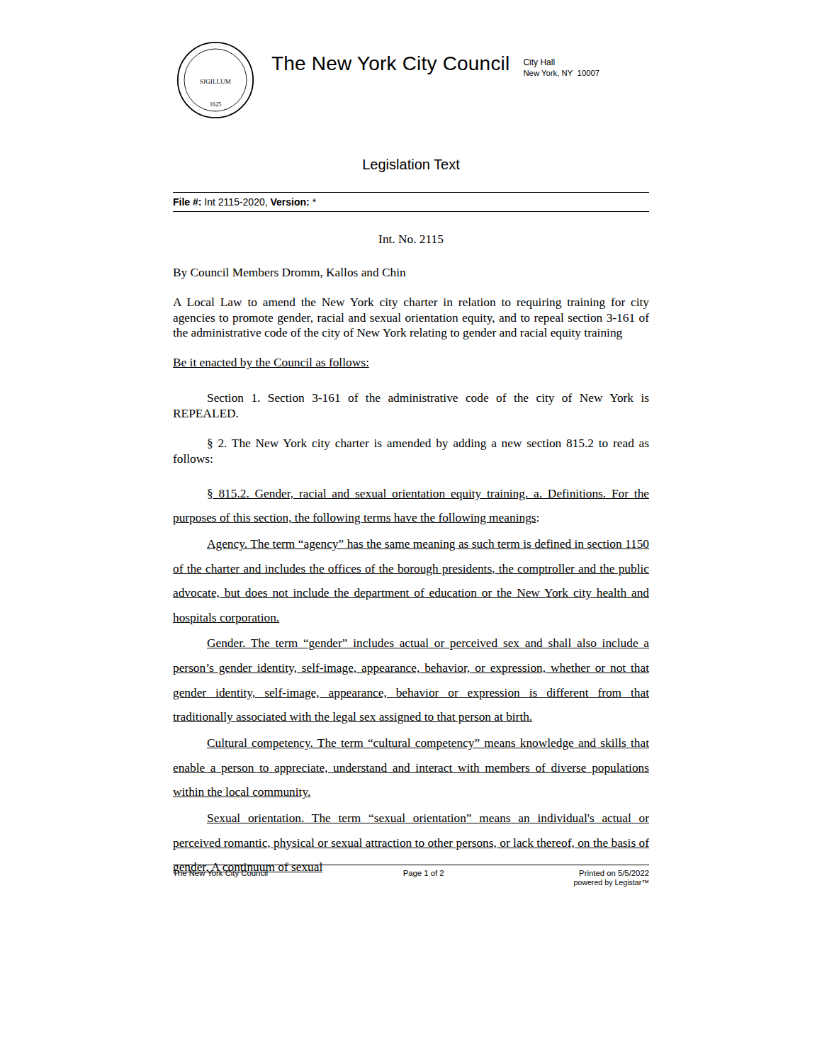The New York City Council
City Hall
New York, NY 10007
Legislation Text
File #: Int 2115-2020, Version: *
Int. No. 2115
By Council Members Dromm, Kallos and Chin
A Local Law to amend the New York city charter in relation to requiring training for city agencies to promote gender, racial and sexual orientation equity, and to repeal section 3-161 of the administrative code of the city of New York relating to gender and racial equity training
Be it enacted by the Council as follows:
Section 1. Section 3-161 of the administrative code of the city of New York is REPEALED.
§ 2. The New York city charter is amended by adding a new section 815.2 to read as follows:
§ 815.2. Gender, racial and sexual orientation equity training. a. Definitions. For the purposes of this section, the following terms have the following meanings:
Agency. The term “agency” has the same meaning as such term is defined in section 1150 of the charter and includes the offices of the borough presidents, the comptroller and the public advocate, but does not include the department of education or the New York city health and hospitals corporation.
Gender. The term “gender” includes actual or perceived sex and shall also include a person’s gender identity, self-image, appearance, behavior, or expression, whether or not that gender identity, self-image, appearance, behavior or expression is different from that traditionally associated with the legal sex assigned to that person at birth.
Cultural competency. The term “cultural competency” means knowledge and skills that enable a person to appreciate, understand and interact with members of diverse populations within the local community.
Sexual orientation. The term “sexual orientation” means an individual's actual or perceived romantic, physical or sexual attraction to other persons, or lack thereof, on the basis of gender. A continuum of sexual
The New York City Council
Page 1 of 2
Printed on 5/5/2022
powered by Legistar™